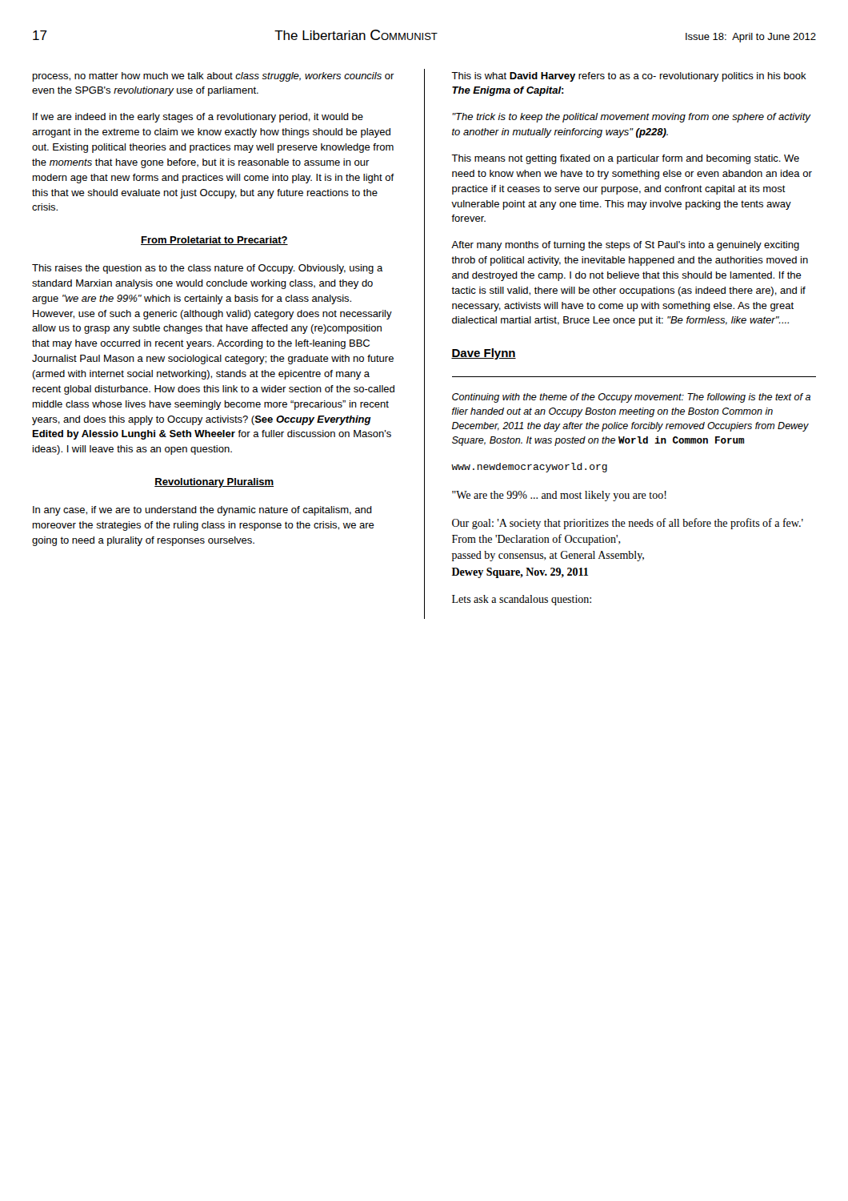17
The Libertarian Communist
Issue 18: April to June 2012
process, no matter how much we talk about class struggle, workers councils or even the SPGB's revolutionary use of parliament.
If we are indeed in the early stages of a revolutionary period, it would be arrogant in the extreme to claim we know exactly how things should be played out. Existing political theories and practices may well preserve knowledge from the moments that have gone before, but it is reasonable to assume in our modern age that new forms and practices will come into play. It is in the light of this that we should evaluate not just Occupy, but any future reactions to the crisis.
From Proletariat to Precariat?
This raises the question as to the class nature of Occupy. Obviously, using a standard Marxian analysis one would conclude working class, and they do argue "we are the 99%" which is certainly a basis for a class analysis. However, use of such a generic (although valid) category does not necessarily allow us to grasp any subtle changes that have affected any (re)composition that may have occurred in recent years. According to the left-leaning BBC Journalist Paul Mason a new sociological category; the graduate with no future (armed with internet social networking), stands at the epicentre of many a recent global disturbance. How does this link to a wider section of the so-called middle class whose lives have seemingly become more “precarious” in recent years, and does this apply to Occupy activists? (See Occupy Everything Edited by Alessio Lunghi & Seth Wheeler for a fuller discussion on Mason's ideas). I will leave this as an open question.
Revolutionary Pluralism
In any case, if we are to understand the dynamic nature of capitalism, and moreover the strategies of the ruling class in response to the crisis, we are going to need a plurality of responses ourselves.
This is what David Harvey refers to as a co- revolutionary politics in his book The Enigma of Capital:
"The trick is to keep the political movement moving from one sphere of activity to another in mutually reinforcing ways" (p228).
This means not getting fixated on a particular form and becoming static. We need to know when we have to try something else or even abandon an idea or practice if it ceases to serve our purpose, and confront capital at its most vulnerable point at any one time. This may involve packing the tents away forever.
After many months of turning the steps of St Paul's into a genuinely exciting throb of political activity, the inevitable happened and the authorities moved in and destroyed the camp. I do not believe that this should be lamented. If the tactic is still valid, there will be other occupations (as indeed there are), and if necessary, activists will have to come up with something else. As the great dialectical martial artist, Bruce Lee once put it: "Be formless, like water"....
Dave Flynn
Continuing with the theme of the Occupy movement: The following is the text of a flier handed out at an Occupy Boston meeting on the Boston Common in December, 2011 the day after the police forcibly removed Occupiers from Dewey Square, Boston. It was posted on the World in Common Forum
www.newdemocracyworld.org
"We are the 99% ... and most likely you are too!
Our goal: 'A society that prioritizes the needs of all before the profits of a few.'
From the 'Declaration of Occupation',
passed by consensus, at General Assembly,
Dewey Square, Nov. 29, 2011
Lets ask a scandalous question: